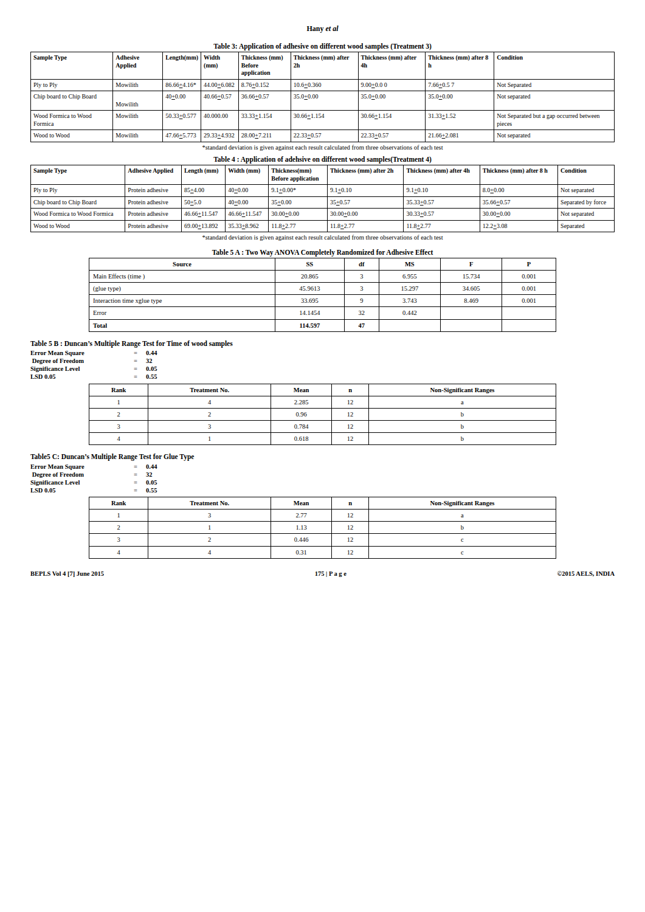Hany et al
Table 3: Application of adhesive on different wood samples (Treatment 3)
| Sample Type | Adhesive Applied | Length(mm) | Width (mm) | Thickness (mm) Before application | Thickness (mm) after 2h | Thickness (mm) after 4h | Thickness (mm) after 8 h | Condition |
| --- | --- | --- | --- | --- | --- | --- | --- | --- |
| Ply to Ply | Mowilith | 86.66 + 4.16* | 44.00 + 6.082 | 8.76 + 0.152 | 10.6 + 0.360 | 9.00 + 0.0 0 | 7.66 + 0.5 7 | Not Separated |
| Chip board to Chip Board | Mowilith | 40 + 0.00 | 40.66 + 0.57 | 36.66 + 0.57 | 35.0 + 0.00 | 35.0 + 0.00 | 35.0 + 0.00 | Not separated |
| Wood Formica to Wood Formica | Mowilith | 50.33 + 0.577 | 40.000.00 | 33.33 + 1.154 | 30.66 + 1.154 | 30.66 + 1.154 | 31.33 + 1.52 | Not Separated but a gap occurred between pieces |
| Wood to Wood | Mowilith | 47.66 + 5.773 | 29.33 + 4.932 | 28.00 + 7.211 | 22.33 + 0.57 | 22.33 + 0.57 | 21.66 + 2.081 | Not separated |
*standard deviation is given against each result calculated from three observations of each test
Table 4 : Application of adehsive on different wood samples(Treatment 4)
| Sample Type | Adhesive Applied | Length (mm) | Width (mm) | Thickness(mm) Before application | Thickness (mm) after 2h | Thickness (mm) after 4h | Thickness (mm) after 8 h | Condition |
| --- | --- | --- | --- | --- | --- | --- | --- | --- |
| Ply to Ply | Protein adhesive | 85 + 4.00 | 40 + 0.00 | 9.1 + 0.00* | 9.1 + 0.10 | 9.1 + 0.10 | 8.0 + 0.00 | Not separated |
| Chip board to Chip Board | Protein adhesive | 50 + 5.0 | 40 + 0.00 | 35 + 0.00 | 35 + 0.57 | 35.33 + 0.57 | 35.66 + 0.57 | Separated by force |
| Wood Formica to Wood Formica | Protein adhesive | 46.66 + 11.547 | 46.66 + 11.547 | 30.00 + 0.00 | 30.00 + 0.00 | 30.33 + 0.57 | 30.00 + 0.00 | Not separated |
| Wood to Wood | Protein adhesive | 69.00 + 13.892 | 35.33 + 8.962 | 11.8 + 2.77 | 11.8 + 2.77 | 11.8 + 2.77 | 12.2 + 3.08 | Separated |
*standard deviation is given against each result calculated from three observations of each test
Table 5 A : Two Way ANOVA Completely Randomized for Adhesive Effect
| Source | SS | df | MS | F | P |
| --- | --- | --- | --- | --- | --- |
| Main Effects (time ) | 20.865 | 3 | 6.955 | 15.734 | 0.001 |
| (glue type) | 45.9613 | 3 | 15.297 | 34.605 | 0.001 |
| Interaction time xglue type | 33.695 | 9 | 3.743 | 8.469 | 0.001 |
| Error | 14.1454 | 32 | 0.442 | | |
| Total | 114.597 | 47 | | | |
Table 5 B : Duncan’s Multiple Range Test for Time of wood samples
Error Mean Square=0.44
Degree of Freedom=32
Significance Level=0.05
LSD 0.05=0.55
| Rank | Treatment No. | Mean | n | Non-Significant Ranges |
| --- | --- | --- | --- | --- |
| 1 | 4 | 2.285 | 12 | a |
| 2 | 2 | 0.96 | 12 | b |
| 3 | 3 | 0.784 | 12 | b |
| 4 | 1 | 0.618 | 12 | b |
Table5 C: Duncan’s Multiple Range Test for Glue Type
Error Mean Square=0.44
Degree of Freedom=32
Significance Level=0.05
LSD 0.05=0.55
| Rank | Treatment No. | Mean | n | Non-Significant Ranges |
| --- | --- | --- | --- | --- |
| 1 | 3 | 2.77 | 12 | a |
| 2 | 1 | 1.13 | 12 | b |
| 3 | 2 | 0.446 | 12 | c |
| 4 | 4 | 0.31 | 12 | c |
BEPLS Vol 4 [7] June 2015
175 | P a g e
©2015 AELS, INDIA